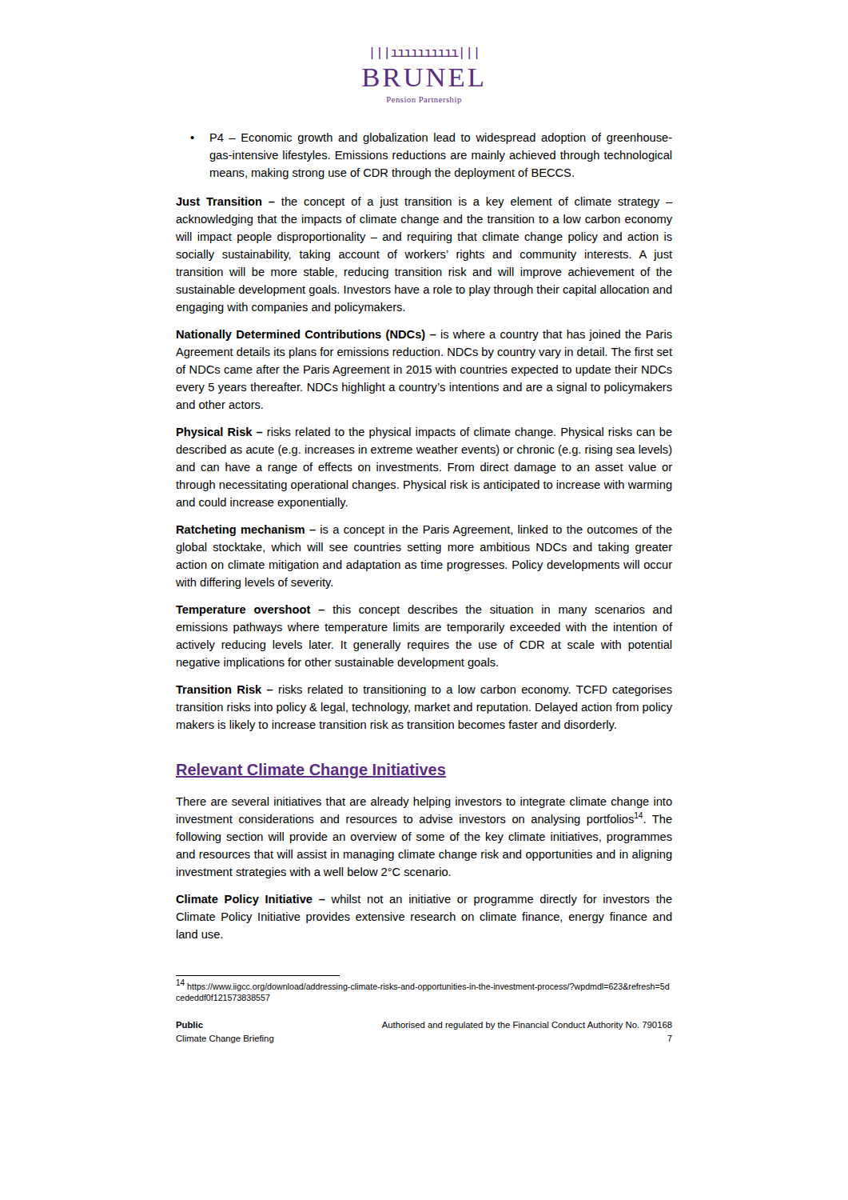|||ıııııııııı|||
BRUNEL
Pension Partnership
P4 – Economic growth and globalization lead to widespread adoption of greenhouse-gas-intensive lifestyles. Emissions reductions are mainly achieved through technological means, making strong use of CDR through the deployment of BECCS.
Just Transition – the concept of a just transition is a key element of climate strategy – acknowledging that the impacts of climate change and the transition to a low carbon economy will impact people disproportionality – and requiring that climate change policy and action is socially sustainability, taking account of workers’ rights and community interests. A just transition will be more stable, reducing transition risk and will improve achievement of the sustainable development goals. Investors have a role to play through their capital allocation and engaging with companies and policymakers.
Nationally Determined Contributions (NDCs) – is where a country that has joined the Paris Agreement details its plans for emissions reduction. NDCs by country vary in detail. The first set of NDCs came after the Paris Agreement in 2015 with countries expected to update their NDCs every 5 years thereafter. NDCs highlight a country’s intentions and are a signal to policymakers and other actors.
Physical Risk – risks related to the physical impacts of climate change. Physical risks can be described as acute (e.g. increases in extreme weather events) or chronic (e.g. rising sea levels) and can have a range of effects on investments. From direct damage to an asset value or through necessitating operational changes. Physical risk is anticipated to increase with warming and could increase exponentially.
Ratcheting mechanism – is a concept in the Paris Agreement, linked to the outcomes of the global stocktake, which will see countries setting more ambitious NDCs and taking greater action on climate mitigation and adaptation as time progresses. Policy developments will occur with differing levels of severity.
Temperature overshoot – this concept describes the situation in many scenarios and emissions pathways where temperature limits are temporarily exceeded with the intention of actively reducing levels later. It generally requires the use of CDR at scale with potential negative implications for other sustainable development goals.
Transition Risk – risks related to transitioning to a low carbon economy. TCFD categorises transition risks into policy & legal, technology, market and reputation. Delayed action from policy makers is likely to increase transition risk as transition becomes faster and disorderly.
Relevant Climate Change Initiatives
There are several initiatives that are already helping investors to integrate climate change into investment considerations and resources to advise investors on analysing portfolios14. The following section will provide an overview of some of the key climate initiatives, programmes and resources that will assist in managing climate change risk and opportunities and in aligning investment strategies with a well below 2°C scenario.
Climate Policy Initiative – whilst not an initiative or programme directly for investors the Climate Policy Initiative provides extensive research on climate finance, energy finance and land use.
14 https://www.iigcc.org/download/addressing-climate-risks-and-opportunities-in-the-investment-process/?wpdmdl=623&refresh=5dcededdf0f121573838557
Public
Climate Change Briefing
Authorised and regulated by the Financial Conduct Authority No. 790168
7